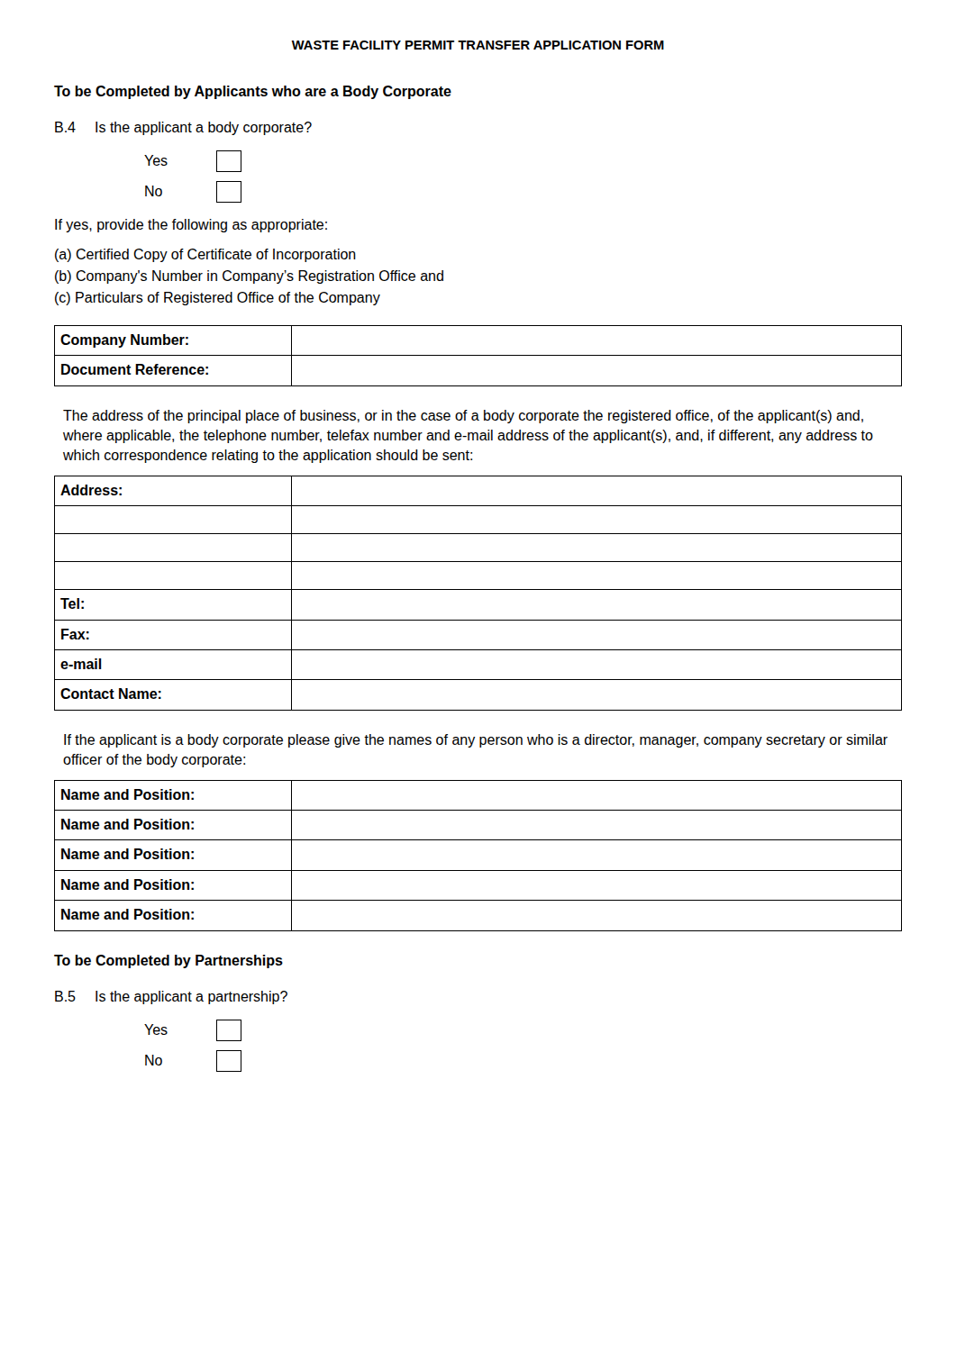WASTE FACILITY PERMIT TRANSFER APPLICATION FORM
To be Completed by Applicants who are a Body Corporate
B.4 Is the applicant a body corporate?
Yes
No
If yes, provide the following as appropriate:
(a) Certified Copy of Certificate of Incorporation
(b) Company's Number in Company’s Registration Office and
(c) Particulars of Registered Office of the Company
| Company Number: | |
| Document Reference: | |
The address of the principal place of business, or in the case of a body corporate the registered office, of the applicant(s) and, where applicable, the telephone number, telefax number and e-mail address of the applicant(s), and, if different, any address to which correspondence relating to the application should be sent:
| Address: | |
| Tel: | |
| Fax: | |
| e-mail | |
| Contact Name: | |
If the applicant is a body corporate please give the names of any person who is a director, manager, company secretary or similar officer of the body corporate:
| Name and Position: | |
| Name and Position: | |
| Name and Position: | |
| Name and Position: | |
| Name and Position: | |
To be Completed by Partnerships
B.5 Is the applicant a partnership?
Yes
No